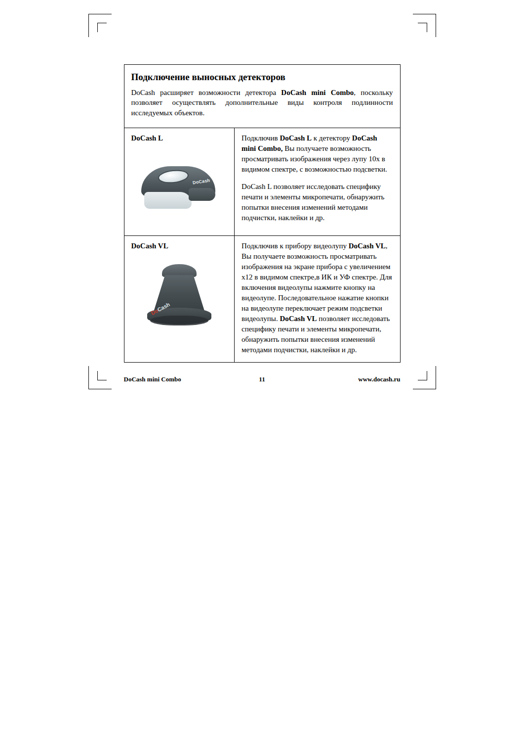| Подключение выносных детекторов DoCash расширяет возможности детектора DoCash mini Combo , поскольку позволяет осуществлять дополнительные виды контроля подлинности исследуемых объектов. |
| DoCash L DoCash | Подключив DoCash L к детектору DoCash mini Combo, Вы получаете возможность просматривать изображения через лупу 10х в видимом спектре, с возможностью подсветки. DoCash L позволяет исследовать специфику печати и элементы микропечати, обнаружить попытки внесения изменений методами подчистки, наклейки и др. |
| DoCash VL Do Cash | Подключив к прибору видеолупу DoCash VL , Вы получаете возможность просматривать изображения на экране прибора с увеличением х12 в видимом спектре,в ИК и УФ спектре. Для включения видеолупы нажмите кнопку на видеолупе. Последовательное нажатие кнопки на видеолупе переключает режим подсветки видеолупы. DoCash VL позволяет исследовать специфику печати и элементы микропечати, обнаружить попытки внесения изменений методами подчистки, наклейки и др. |
DoCash mini Combo
11
www.docash.ru